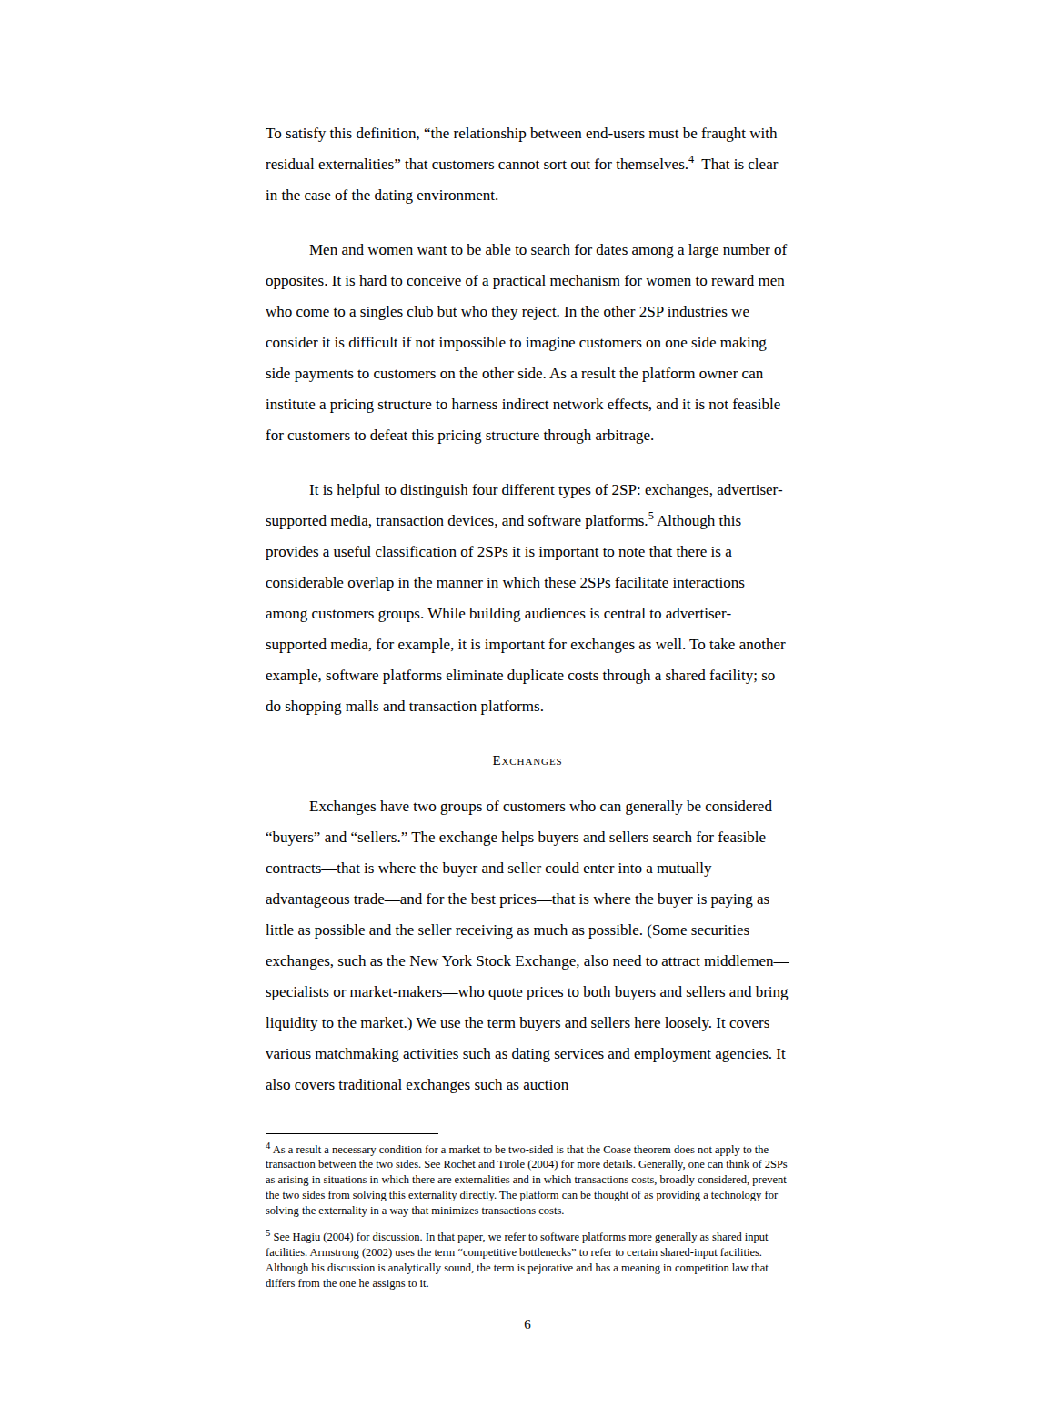To satisfy this definition, “the relationship between end-users must be fraught with residual externalities” that customers cannot sort out for themselves.4 That is clear in the case of the dating environment.
Men and women want to be able to search for dates among a large number of opposites. It is hard to conceive of a practical mechanism for women to reward men who come to a singles club but who they reject. In the other 2SP industries we consider it is difficult if not impossible to imagine customers on one side making side payments to customers on the other side. As a result the platform owner can institute a pricing structure to harness indirect network effects, and it is not feasible for customers to defeat this pricing structure through arbitrage.
It is helpful to distinguish four different types of 2SP: exchanges, advertiser-supported media, transaction devices, and software platforms.5 Although this provides a useful classification of 2SPs it is important to note that there is a considerable overlap in the manner in which these 2SPs facilitate interactions among customers groups. While building audiences is central to advertiser-supported media, for example, it is important for exchanges as well. To take another example, software platforms eliminate duplicate costs through a shared facility; so do shopping malls and transaction platforms.
Exchanges
Exchanges have two groups of customers who can generally be considered “buyers” and “sellers.” The exchange helps buyers and sellers search for feasible contracts—that is where the buyer and seller could enter into a mutually advantageous trade—and for the best prices—that is where the buyer is paying as little as possible and the seller receiving as much as possible. (Some securities exchanges, such as the New York Stock Exchange, also need to attract middlemen—specialists or market-makers—who quote prices to both buyers and sellers and bring liquidity to the market.) We use the term buyers and sellers here loosely. It covers various matchmaking activities such as dating services and employment agencies. It also covers traditional exchanges such as auction
4 As a result a necessary condition for a market to be two-sided is that the Coase theorem does not apply to the transaction between the two sides. See Rochet and Tirole (2004) for more details. Generally, one can think of 2SPs as arising in situations in which there are externalities and in which transactions costs, broadly considered, prevent the two sides from solving this externality directly. The platform can be thought of as providing a technology for solving the externality in a way that minimizes transactions costs.
5 See Hagiu (2004) for discussion. In that paper, we refer to software platforms more generally as shared input facilities. Armstrong (2002) uses the term “competitive bottlenecks” to refer to certain shared-input facilities. Although his discussion is analytically sound, the term is pejorative and has a meaning in competition law that differs from the one he assigns to it.
6